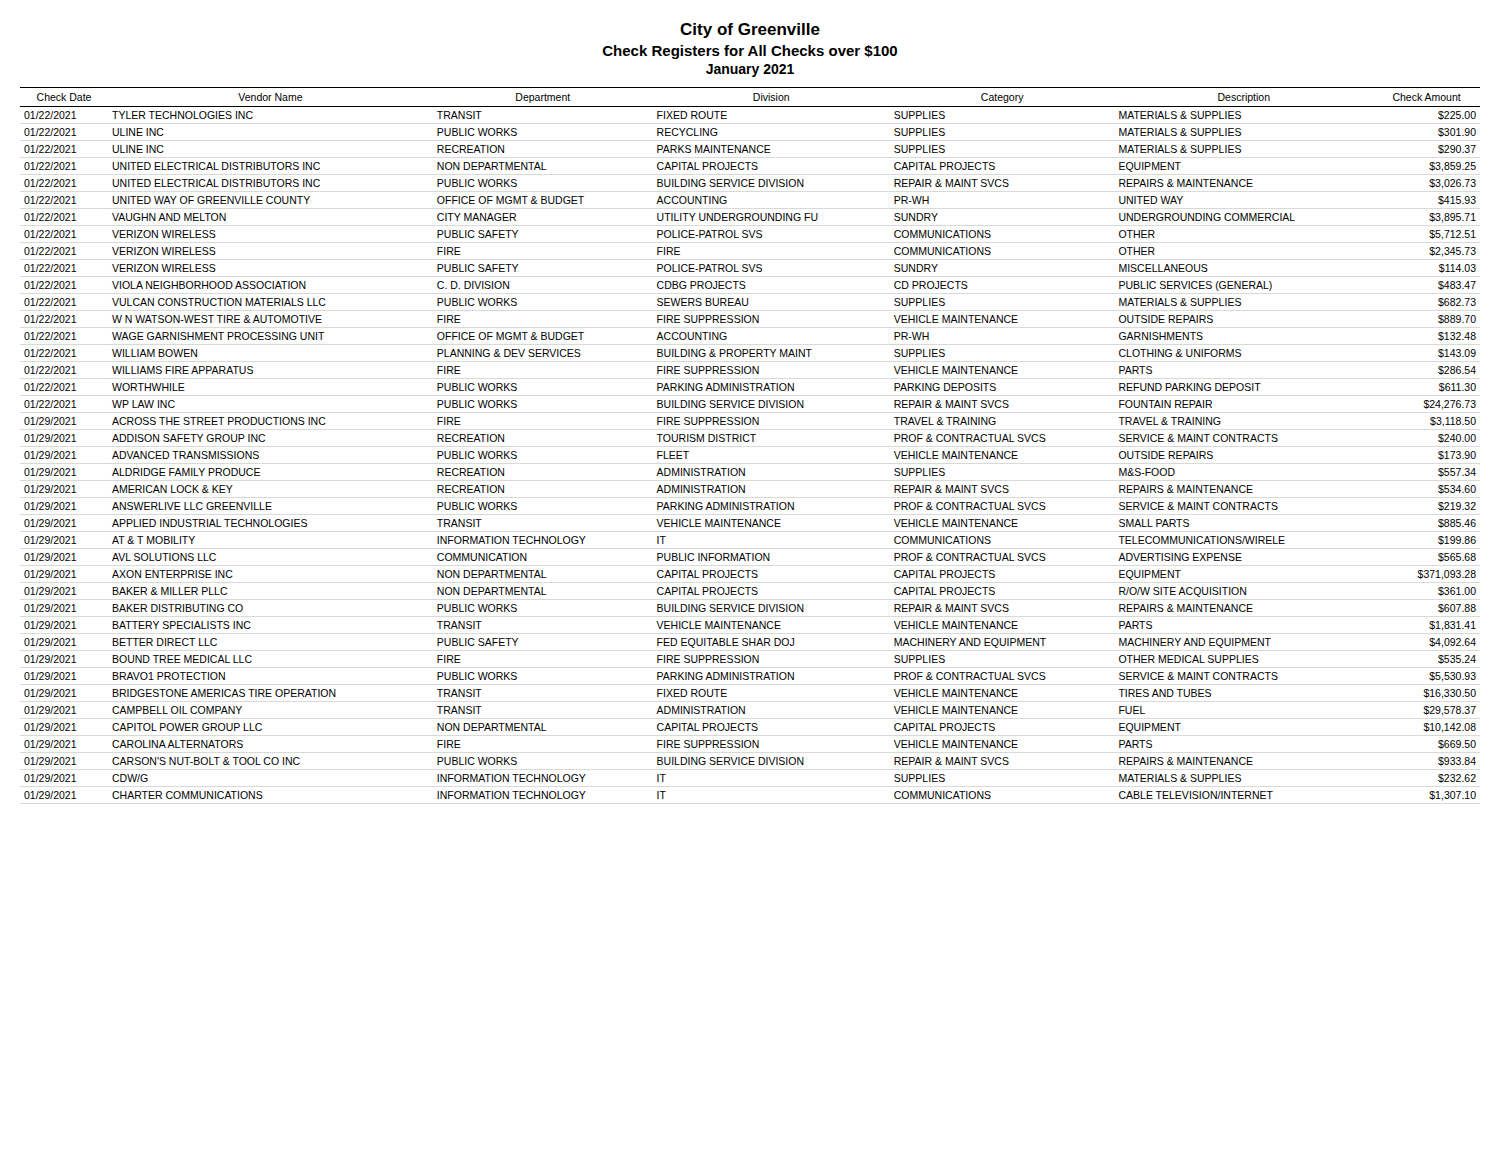City of Greenville
Check Registers for All Checks over $100
January 2021
| Check Date | Vendor Name | Department | Division | Category | Description | Check Amount |
| --- | --- | --- | --- | --- | --- | --- |
| 01/22/2021 | TYLER TECHNOLOGIES INC | TRANSIT | FIXED ROUTE | SUPPLIES | MATERIALS & SUPPLIES | $225.00 |
| 01/22/2021 | ULINE INC | PUBLIC WORKS | RECYCLING | SUPPLIES | MATERIALS & SUPPLIES | $301.90 |
| 01/22/2021 | ULINE INC | RECREATION | PARKS MAINTENANCE | SUPPLIES | MATERIALS & SUPPLIES | $290.37 |
| 01/22/2021 | UNITED ELECTRICAL DISTRIBUTORS INC | NON DEPARTMENTAL | CAPITAL PROJECTS | CAPITAL PROJECTS | EQUIPMENT | $3,859.25 |
| 01/22/2021 | UNITED ELECTRICAL DISTRIBUTORS INC | PUBLIC WORKS | BUILDING SERVICE DIVISION | REPAIR & MAINT SVCS | REPAIRS & MAINTENANCE | $3,026.73 |
| 01/22/2021 | UNITED WAY OF GREENVILLE COUNTY | OFFICE OF MGMT & BUDGET | ACCOUNTING | PR-WH | UNITED WAY | $415.93 |
| 01/22/2021 | VAUGHN AND MELTON | CITY MANAGER | UTILITY UNDERGROUNDING FU | SUNDRY | UNDERGROUNDING COMMERCIAL | $3,895.71 |
| 01/22/2021 | VERIZON WIRELESS | PUBLIC SAFETY | POLICE-PATROL SVS | COMMUNICATIONS | OTHER | $5,712.51 |
| 01/22/2021 | VERIZON WIRELESS | FIRE | FIRE | COMMUNICATIONS | OTHER | $2,345.73 |
| 01/22/2021 | VERIZON WIRELESS | PUBLIC SAFETY | POLICE-PATROL SVS | SUNDRY | MISCELLANEOUS | $114.03 |
| 01/22/2021 | VIOLA NEIGHBORHOOD ASSOCIATION | C. D. DIVISION | CDBG PROJECTS | CD PROJECTS | PUBLIC SERVICES (GENERAL) | $483.47 |
| 01/22/2021 | VULCAN CONSTRUCTION MATERIALS LLC | PUBLIC WORKS | SEWERS BUREAU | SUPPLIES | MATERIALS & SUPPLIES | $682.73 |
| 01/22/2021 | W N WATSON-WEST TIRE & AUTOMOTIVE | FIRE | FIRE SUPPRESSION | VEHICLE MAINTENANCE | OUTSIDE REPAIRS | $889.70 |
| 01/22/2021 | WAGE GARNISHMENT PROCESSING UNIT | OFFICE OF MGMT & BUDGET | ACCOUNTING | PR-WH | GARNISHMENTS | $132.48 |
| 01/22/2021 | WILLIAM BOWEN | PLANNING & DEV SERVICES | BUILDING & PROPERTY MAINT | SUPPLIES | CLOTHING & UNIFORMS | $143.09 |
| 01/22/2021 | WILLIAMS FIRE APPARATUS | FIRE | FIRE SUPPRESSION | VEHICLE MAINTENANCE | PARTS | $286.54 |
| 01/22/2021 | WORTHWHILE | PUBLIC WORKS | PARKING ADMINISTRATION | PARKING DEPOSITS | REFUND PARKING DEPOSIT | $611.30 |
| 01/22/2021 | WP LAW INC | PUBLIC WORKS | BUILDING SERVICE DIVISION | REPAIR & MAINT SVCS | FOUNTAIN REPAIR | $24,276.73 |
| 01/29/2021 | ACROSS THE STREET PRODUCTIONS INC | FIRE | FIRE SUPPRESSION | TRAVEL & TRAINING | TRAVEL & TRAINING | $3,118.50 |
| 01/29/2021 | ADDISON SAFETY GROUP INC | RECREATION | TOURISM DISTRICT | PROF & CONTRACTUAL SVCS | SERVICE & MAINT CONTRACTS | $240.00 |
| 01/29/2021 | ADVANCED TRANSMISSIONS | PUBLIC WORKS | FLEET | VEHICLE MAINTENANCE | OUTSIDE REPAIRS | $173.90 |
| 01/29/2021 | ALDRIDGE FAMILY PRODUCE | RECREATION | ADMINISTRATION | SUPPLIES | M&S-FOOD | $557.34 |
| 01/29/2021 | AMERICAN LOCK & KEY | RECREATION | ADMINISTRATION | REPAIR & MAINT SVCS | REPAIRS & MAINTENANCE | $534.60 |
| 01/29/2021 | ANSWERLIVE LLC GREENVILLE | PUBLIC WORKS | PARKING ADMINISTRATION | PROF & CONTRACTUAL SVCS | SERVICE & MAINT CONTRACTS | $219.32 |
| 01/29/2021 | APPLIED INDUSTRIAL TECHNOLOGIES | TRANSIT | VEHICLE MAINTENANCE | VEHICLE MAINTENANCE | SMALL PARTS | $885.46 |
| 01/29/2021 | AT & T MOBILITY | INFORMATION TECHNOLOGY | IT | COMMUNICATIONS | TELECOMMUNICATIONS/WIRELE | $199.86 |
| 01/29/2021 | AVL SOLUTIONS LLC | COMMUNICATION | PUBLIC INFORMATION | PROF & CONTRACTUAL SVCS | ADVERTISING EXPENSE | $565.68 |
| 01/29/2021 | AXON ENTERPRISE INC | NON DEPARTMENTAL | CAPITAL PROJECTS | CAPITAL PROJECTS | EQUIPMENT | $371,093.28 |
| 01/29/2021 | BAKER & MILLER PLLC | NON DEPARTMENTAL | CAPITAL PROJECTS | CAPITAL PROJECTS | R/O/W SITE ACQUISITION | $361.00 |
| 01/29/2021 | BAKER DISTRIBUTING CO | PUBLIC WORKS | BUILDING SERVICE DIVISION | REPAIR & MAINT SVCS | REPAIRS & MAINTENANCE | $607.88 |
| 01/29/2021 | BATTERY SPECIALISTS INC | TRANSIT | VEHICLE MAINTENANCE | VEHICLE MAINTENANCE | PARTS | $1,831.41 |
| 01/29/2021 | BETTER DIRECT LLC | PUBLIC SAFETY | FED EQUITABLE SHAR DOJ | MACHINERY AND EQUIPMENT | MACHINERY AND EQUIPMENT | $4,092.64 |
| 01/29/2021 | BOUND TREE MEDICAL LLC | FIRE | FIRE SUPPRESSION | SUPPLIES | OTHER MEDICAL SUPPLIES | $535.24 |
| 01/29/2021 | BRAVO1 PROTECTION | PUBLIC WORKS | PARKING ADMINISTRATION | PROF & CONTRACTUAL SVCS | SERVICE & MAINT CONTRACTS | $5,530.93 |
| 01/29/2021 | BRIDGESTONE AMERICAS TIRE OPERATION | TRANSIT | FIXED ROUTE | VEHICLE MAINTENANCE | TIRES AND TUBES | $16,330.50 |
| 01/29/2021 | CAMPBELL OIL COMPANY | TRANSIT | ADMINISTRATION | VEHICLE MAINTENANCE | FUEL | $29,578.37 |
| 01/29/2021 | CAPITOL POWER GROUP LLC | NON DEPARTMENTAL | CAPITAL PROJECTS | CAPITAL PROJECTS | EQUIPMENT | $10,142.08 |
| 01/29/2021 | CAROLINA ALTERNATORS | FIRE | FIRE SUPPRESSION | VEHICLE MAINTENANCE | PARTS | $669.50 |
| 01/29/2021 | CARSON'S NUT-BOLT & TOOL CO INC | PUBLIC WORKS | BUILDING SERVICE DIVISION | REPAIR & MAINT SVCS | REPAIRS & MAINTENANCE | $933.84 |
| 01/29/2021 | CDW/G | INFORMATION TECHNOLOGY | IT | SUPPLIES | MATERIALS & SUPPLIES | $232.62 |
| 01/29/2021 | CHARTER COMMUNICATIONS | INFORMATION TECHNOLOGY | IT | COMMUNICATIONS | CABLE TELEVISION/INTERNET | $1,307.10 |